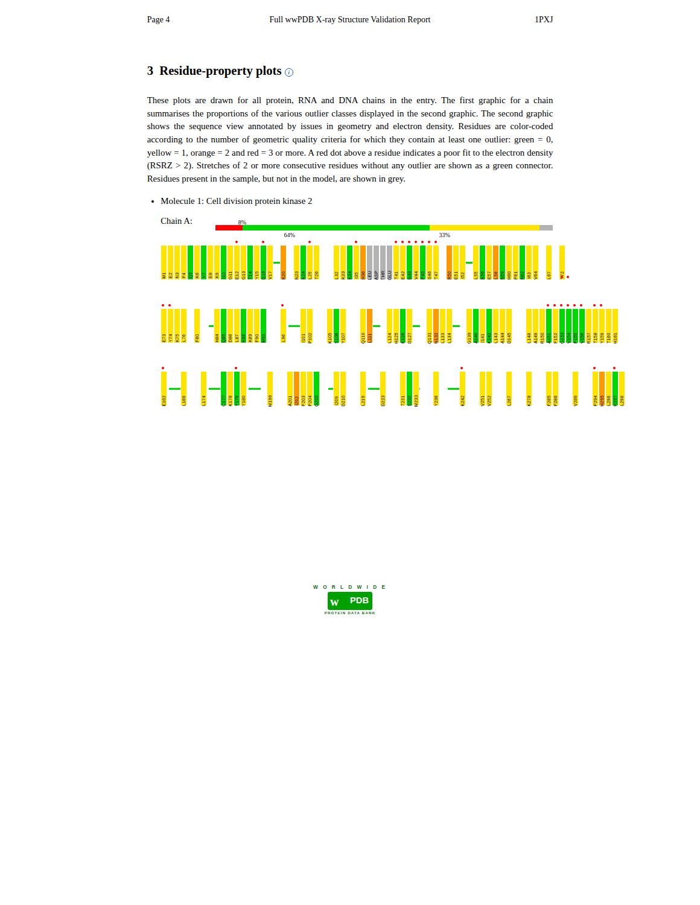Page 4
Full wwPDB X-ray Structure Validation Report
1PXJ
3 Residue-property plots i
These plots are drawn for all protein, RNA and DNA chains in the entry. The first graphic for a chain summarises the proportions of the various outlier classes displayed in the second graphic. The second graphic shows the sequence view annotated by issues in geometry and electron density. Residues are color-coded according to the number of geometric quality criteria for which they contain at least one outlier: green = 0, yellow = 1, orange = 2 and red = 3 or more. A red dot above a residue indicates a poor fit to the electron density (RSRZ > 2). Stretches of 2 or more consecutive residues without any outlier are shown as a green connector. Residues present in the sample, but not in the model, are shown in grey.
Molecule 1: Cell division protein kinase 2
Chain A:
8% 64% 33%
M1
E2
N3
F4
Q5
K6
V7
E8
K9
I10
G11
E12
G13
T14
Y15
G16
V17
K20
N23
K24
L25
T26
L32
K33
K34
I35
H36
LEU
ASP
THR
GLU
T41
E42
G43
V44
P45
S46
T47
R50
E51
I52
L55
K56
E57
L58
N59
H60
P61
N62
I63
V64
L67
T72
E73
Y74
K75
L76
F80
H84
Q85
D86
L87
K88
K89
F90
M91
L96
I101
P102
K105
S106
Y107
Q110
L111
L124
H125
K126
D127
Q131
N132
L133
L134
G139
A140
I141
K142
L143
A144
D145
L148
A149
R150
A151
F152
G153
V154
P155
V156
R157
T158
Y159
T160
H161
E162
L166
L174
C177
K178
Y179
Y180
M196
A201
I202
F203
P204
G205
I209
D210
L219
D223
T231
S232
M233
Y236
K242
V251
V252
L267
K278
F285
F286
V289
P294
H295
L296
R297
L298
W O R L D W I D E
wPDB
PROTEIN DATA BANK